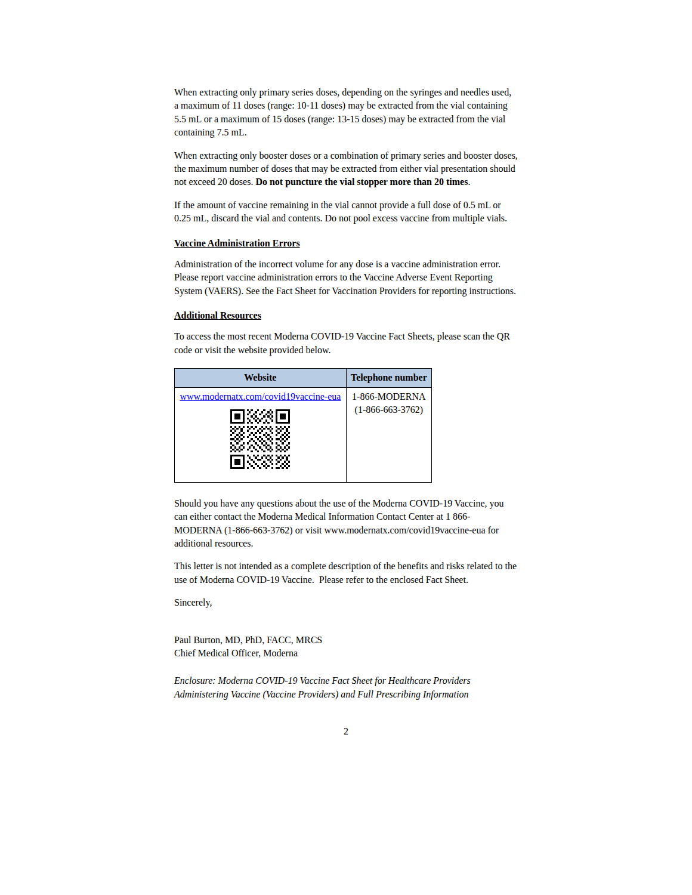When extracting only primary series doses, depending on the syringes and needles used, a maximum of 11 doses (range: 10-11 doses) may be extracted from the vial containing 5.5 mL or a maximum of 15 doses (range: 13-15 doses) may be extracted from the vial containing 7.5 mL.
When extracting only booster doses or a combination of primary series and booster doses, the maximum number of doses that may be extracted from either vial presentation should not exceed 20 doses. Do not puncture the vial stopper more than 20 times.
If the amount of vaccine remaining in the vial cannot provide a full dose of 0.5 mL or 0.25 mL, discard the vial and contents. Do not pool excess vaccine from multiple vials.
Vaccine Administration Errors
Administration of the incorrect volume for any dose is a vaccine administration error. Please report vaccine administration errors to the Vaccine Adverse Event Reporting System (VAERS). See the Fact Sheet for Vaccination Providers for reporting instructions.
Additional Resources
To access the most recent Moderna COVID-19 Vaccine Fact Sheets, please scan the QR code or visit the website provided below.
| Website | Telephone number |
| --- | --- |
| www.modernatx.com/covid19vaccine-eua | 1-866-MODERNA (1-866-663-3762) |
Should you have any questions about the use of the Moderna COVID-19 Vaccine, you can either contact the Moderna Medical Information Contact Center at 1 866-MODERNA (1-866-663-3762) or visit www.modernatx.com/covid19vaccine-eua for additional resources.
This letter is not intended as a complete description of the benefits and risks related to the use of Moderna COVID-19 Vaccine. Please refer to the enclosed Fact Sheet.
Sincerely,
Paul Burton, MD, PhD, FACC, MRCS
Chief Medical Officer, Moderna
Enclosure: Moderna COVID-19 Vaccine Fact Sheet for Healthcare Providers Administering Vaccine (Vaccine Providers) and Full Prescribing Information
2